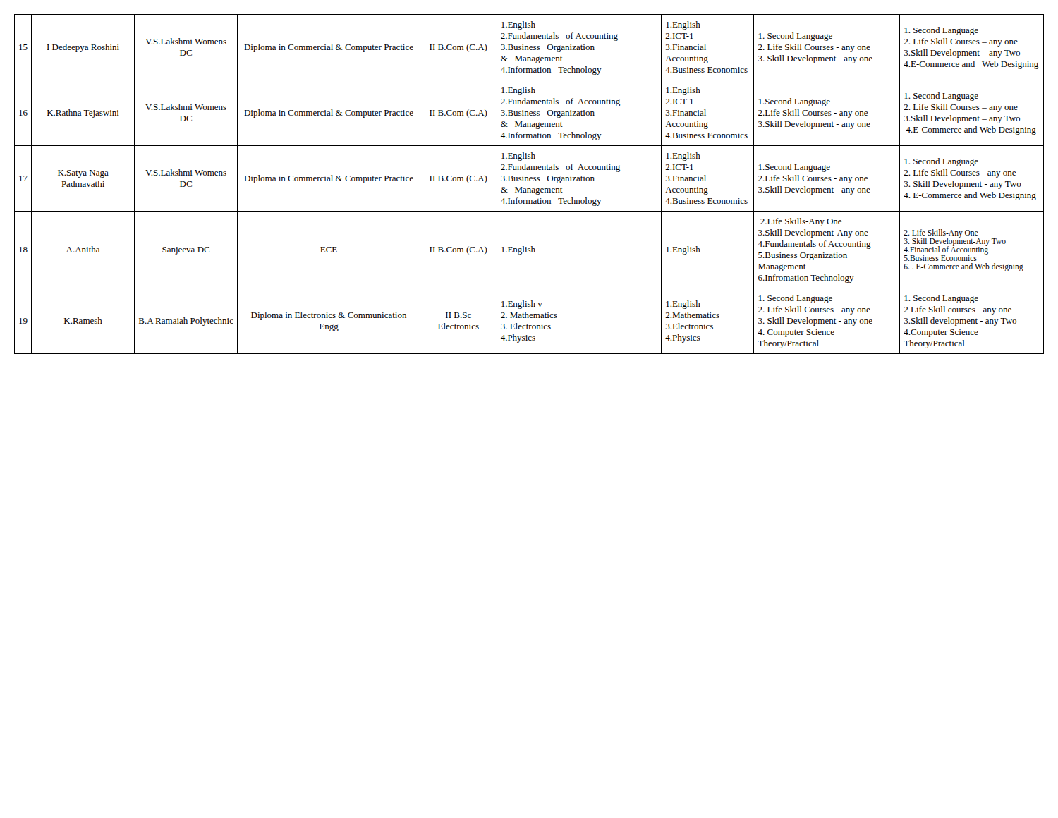| 15 | I Dedeepya Roshini | V.S.Lakshmi Womens DC | Diploma in Commercial & Computer Practice | II B.Com (C.A) | 1.English 2.Fundamentals of Accounting 3.Business Organization & Management 4.Information Technology | 1.English 2.ICT-1 3.Financial Accounting 4.Business Economics | 1. Second Language 2. Life Skill Courses - any one 3. Skill Development - any one | 1. Second Language 2. Life Skill Courses – any one 3.Skill Development – any Two 4.E-Commerce and Web Designing |
| 16 | K.Rathna Tejaswini | V.S.Lakshmi Womens DC | Diploma in Commercial & Computer Practice | II B.Com (C.A) | 1.English 2.Fundamentals of Accounting 3.Business Organization & Management 4.Information Technology | 1.English 2.ICT-1 3.Financial Accounting 4.Business Economics | 1.Second Language 2.Life Skill Courses - any one 3.Skill Development - any one | 1. Second Language 2. Life Skill Courses – any one 3.Skill Development – any Two 4.E-Commerce and Web Designing |
| 17 | K.Satya Naga Padmavathi | V.S.Lakshmi Womens DC | Diploma in Commercial & Computer Practice | II B.Com (C.A) | 1.English 2.Fundamentals of Accounting 3.Business Organization & Management 4.Information Technology | 1.English 2.ICT-1 3.Financial Accounting 4.Business Economics | 1.Second Language 2.Life Skill Courses - any one 3.Skill Development - any one | 1. Second Language 2. Life Skill Courses - any one 3. Skill Development - any Two 4. E-Commerce and Web Designing |
| 18 | A.Anitha | Sanjeeva DC | ECE | II B.Com (C.A) | 1.English | 1.English | 2.Life Skills-Any One 3.Skill Development-Any one 4.Fundamentals of Accounting 5.Business Organization Management 6.Infromation Technology | 2. Life Skills-Any One 3. Skill Development-Any Two 4.Financial of Accounting 5.Business Economics 6. . E-Commerce and Web designing |
| 19 | K.Ramesh | B.A Ramaiah Polytechnic | Diploma in Electronics & Communication Engg | II B.Sc Electronics | 1.English v 2. Mathematics 3. Electronics 4.Physics | 1.English 2.Mathematics 3.Electronics 4.Physics | 1. Second Language 2. Life Skill Courses - any one 3. Skill Development - any one 4. Computer Science Theory/Practical | 1. Second Language 2 Life Skill courses - any one 3.Skill development - any Two 4.Computer Science Theory/Practical |